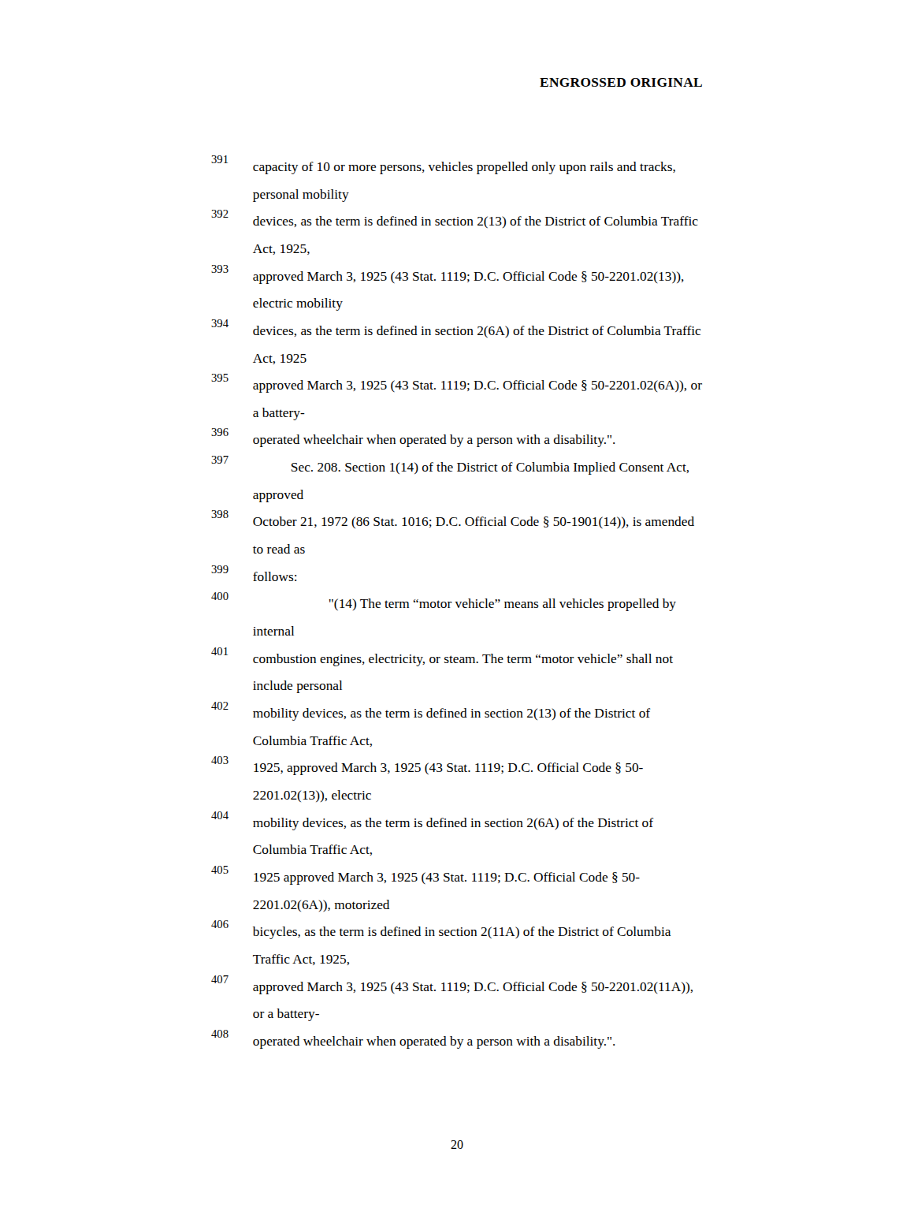ENGROSSED ORIGINAL
| 391 | capacity of 10 or more persons, vehicles propelled only upon rails and tracks, personal mobility |
| 392 | devices, as the term is defined in section 2(13) of the District of Columbia Traffic Act, 1925, |
| 393 | approved March 3, 1925 (43 Stat. 1119; D.C. Official Code § 50-2201.02(13)), electric mobility |
| 394 | devices, as the term is defined in section 2(6A) of the District of Columbia Traffic Act, 1925 |
| 395 | approved March 3, 1925 (43 Stat. 1119; D.C. Official Code § 50-2201.02(6A)), or a battery- |
| 396 | operated wheelchair when operated by a person with a disability.". |
| 397 | Sec. 208. Section 1(14) of the District of Columbia Implied Consent Act, approved |
| 398 | October 21, 1972 (86 Stat. 1016; D.C. Official Code § 50-1901(14)), is amended to read as |
| 399 | follows: |
| 400 | "(14) The term “motor vehicle” means all vehicles propelled by internal |
| 401 | combustion engines, electricity, or steam. The term “motor vehicle” shall not include personal |
| 402 | mobility devices, as the term is defined in section 2(13) of the District of Columbia Traffic Act, |
| 403 | 1925, approved March 3, 1925 (43 Stat. 1119; D.C. Official Code § 50-2201.02(13)), electric |
| 404 | mobility devices, as the term is defined in section 2(6A) of the District of Columbia Traffic Act, |
| 405 | 1925 approved March 3, 1925 (43 Stat. 1119; D.C. Official Code § 50-2201.02(6A)), motorized |
| 406 | bicycles, as the term is defined in section 2(11A) of the District of Columbia Traffic Act, 1925, |
| 407 | approved March 3, 1925 (43 Stat. 1119; D.C. Official Code § 50-2201.02(11A)), or a battery- |
| 408 | operated wheelchair when operated by a person with a disability.". |
20